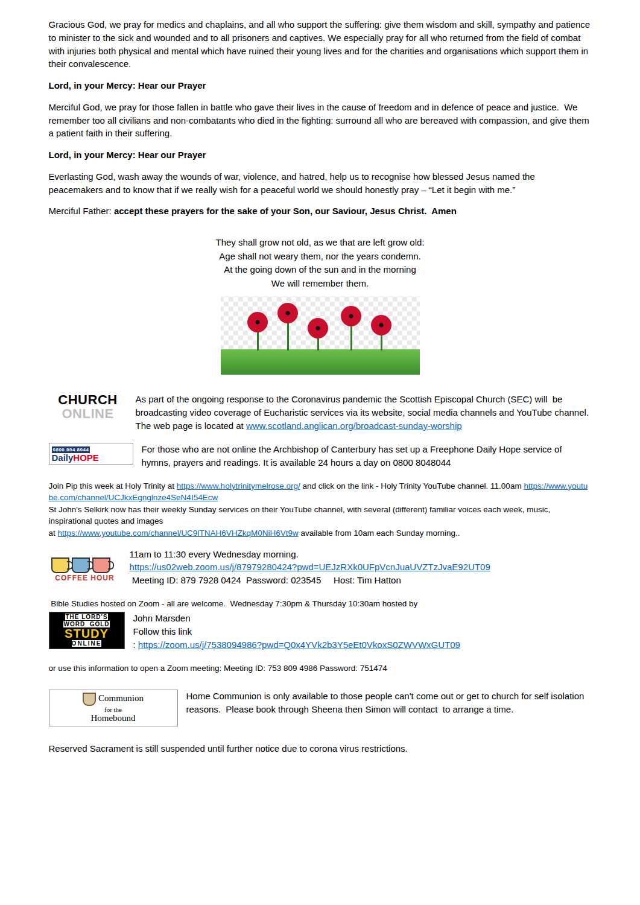Gracious God, we pray for medics and chaplains, and all who support the suffering: give them wisdom and skill, sympathy and patience to minister to the sick and wounded and to all prisoners and captives. We especially pray for all who returned from the field of combat with injuries both physical and mental which have ruined their young lives and for the charities and organisations which support them in their convalescence.
Lord, in your Mercy: Hear our Prayer
Merciful God, we pray for those fallen in battle who gave their lives in the cause of freedom and in defence of peace and justice. We remember too all civilians and non-combatants who died in the fighting: surround all who are bereaved with compassion, and give them a patient faith in their suffering.
Lord, in your Mercy: Hear our Prayer
Everlasting God, wash away the wounds of war, violence, and hatred, help us to recognise how blessed Jesus named the peacemakers and to know that if we really wish for a peaceful world we should honestly pray – “Let it begin with me.”
Merciful Father: accept these prayers for the sake of your Son, our Saviour, Jesus Christ. Amen
They shall grow not old, as we that are left grow old:
Age shall not weary them, nor the years condemn.
At the going down of the sun and in the morning
We will remember them.
CHURCHONLINE
As part of the ongoing response to the Coronavirus pandemic the Scottish Episcopal Church (SEC) will be broadcasting video coverage of Eucharistic services via its website, social media channels and YouTube channel. The web page is located at www.scotland.anglican.org/broadcast-sunday-worship
0800 804 8044 Daily HOPE
For those who are not online the Archbishop of Canterbury has set up a Freephone Daily Hope service of hymns, prayers and readings. It is available 24 hours a day on 0800 8048044
Join Pip this week at Holy Trinity at https://www.holytrinitymelrose.org/ and click on the link - Holy Trinity YouTube channel. 11.00am https://www.youtube.com/channel/UCJkxEgnglnze4SeN4I54Ecw
St John's Selkirk now has their weekly Sunday services on their YouTube channel, with several (different) familiar voices each week, music, inspirational quotes and images
at https://www.youtube.com/channel/UC9lTNAH6VHZkqM0NiH6Vt9w available from 10am each Sunday morning..
COFFEE HOUR
11am to 11:30 every Wednesday morning.
https://us02web.zoom.us/j/87979280424?pwd=UEJzRXk0UFpVcnJuaUVZTzJvaE92UT09
Meeting ID: 879 7928 0424 Password: 023545 Host: Tim Hatton
Bible Studies hosted on Zoom - all are welcome. Wednesday 7:30pm & Thursday 10:30am hosted by
THE LORD'S WORD GOLD STUDY ONLINE
John Marsden
Follow this link
: https://zoom.us/j/7538094986?pwd=Q0x4YVk2b3Y5eEt0VkoxS0ZWVWxGUT09
or use this information to open a Zoom meeting: Meeting ID: 753 809 4986 Password: 751474
Communion
for the
Homebound
Home Communion is only available to those people can't come out or get to church for self isolation reasons. Please book through Sheena then Simon will contact to arrange a time.
Reserved Sacrament is still suspended until further notice due to corona virus restrictions.